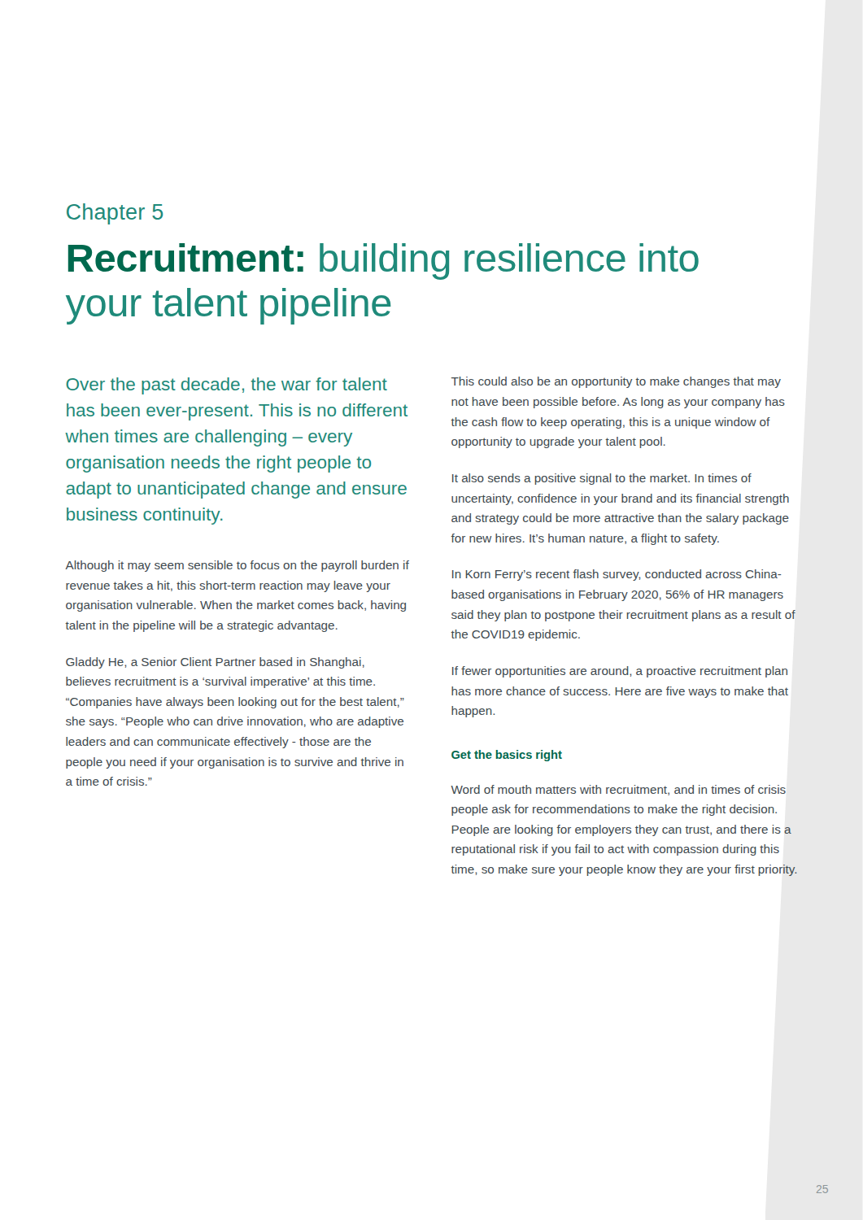Chapter 5
Recruitment: building resilience into your talent pipeline
Over the past decade, the war for talent has been ever-present. This is no different when times are challenging – every organisation needs the right people to adapt to unanticipated change and ensure business continuity.
Although it may seem sensible to focus on the payroll burden if revenue takes a hit, this short-term reaction may leave your organisation vulnerable. When the market comes back, having talent in the pipeline will be a strategic advantage.
Gladdy He, a Senior Client Partner based in Shanghai, believes recruitment is a ‘survival imperative’ at this time. “Companies have always been looking out for the best talent,” she says. “People who can drive innovation, who are adaptive leaders and can communicate effectively - those are the people you need if your organisation is to survive and thrive in a time of crisis.”
This could also be an opportunity to make changes that may not have been possible before. As long as your company has the cash flow to keep operating, this is a unique window of opportunity to upgrade your talent pool.
It also sends a positive signal to the market. In times of uncertainty, confidence in your brand and its financial strength and strategy could be more attractive than the salary package for new hires. It’s human nature, a flight to safety.
In Korn Ferry’s recent flash survey, conducted across China-based organisations in February 2020, 56% of HR managers said they plan to postpone their recruitment plans as a result of the COVID19 epidemic.
If fewer opportunities are around, a proactive recruitment plan has more chance of success. Here are five ways to make that happen.
Get the basics right
Word of mouth matters with recruitment, and in times of crisis people ask for recommendations to make the right decision. People are looking for employers they can trust, and there is a reputational risk if you fail to act with compassion during this time, so make sure your people know they are your first priority.
25